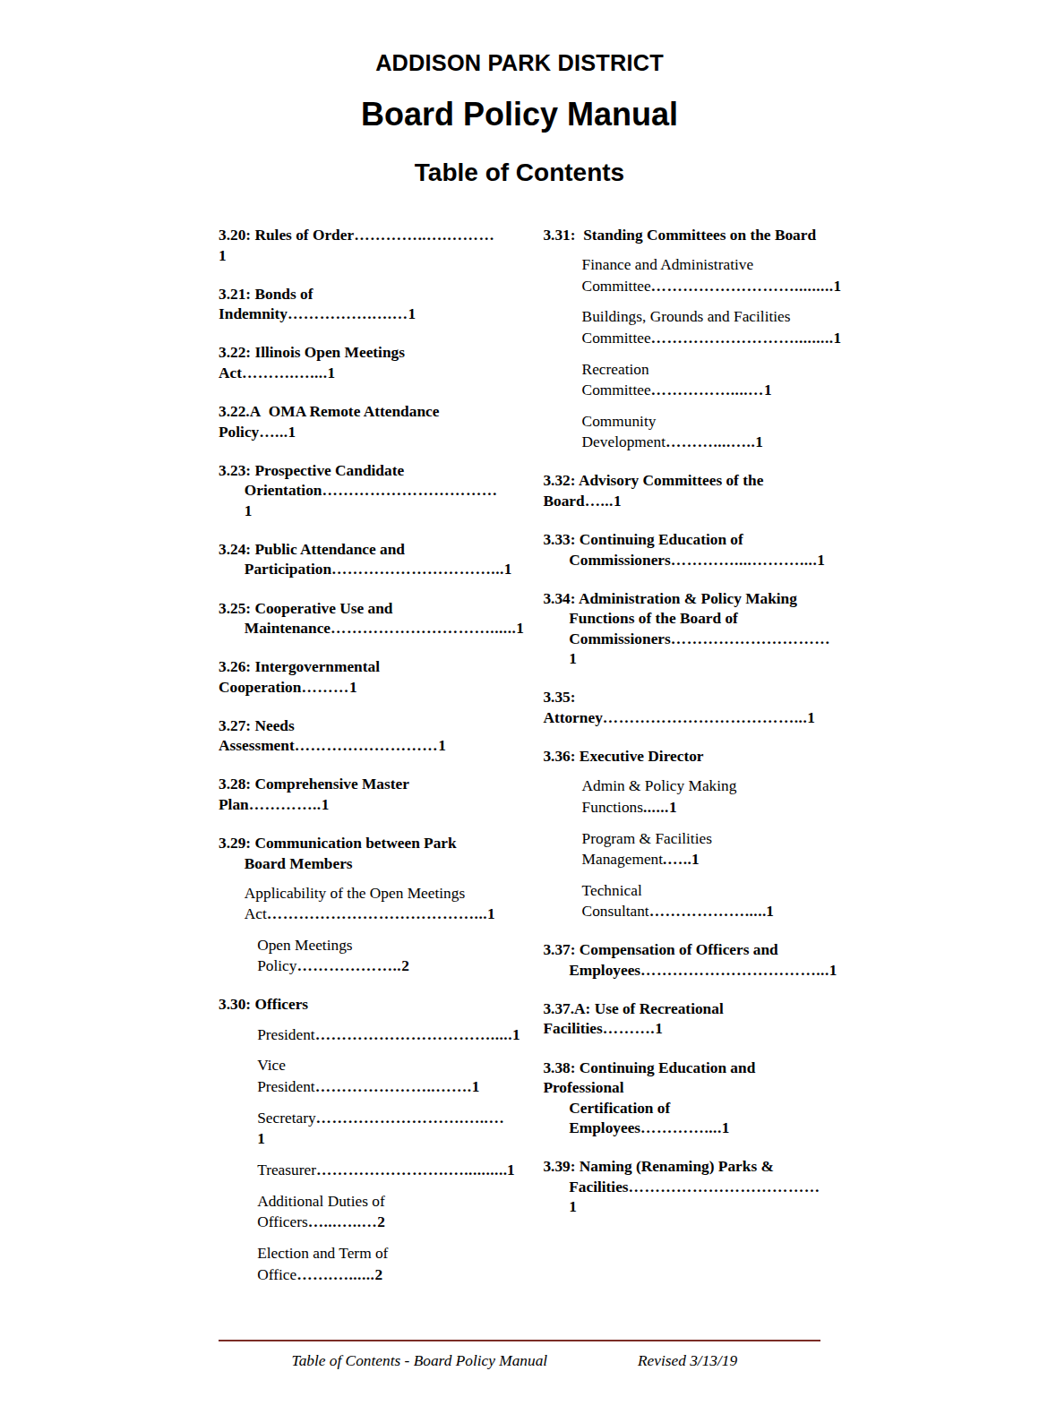ADDISON PARK DISTRICT
Board Policy Manual
Table of Contents
3.20: Rules of Order…………..….………1
3.21: Bonds of Indemnity…………….….…1
3.22: Illinois Open Meetings Act……….….... 1
3.22.A OMA Remote Attendance Policy…... 1
3.23: Prospective Candidate Orientation……………………………1
3.24: Public Attendance and Participation…………………………... 1
3.25: Cooperative Use and Maintenance…………………………...... 1
3.26: Intergovernmental Cooperation………1
3.27: Needs Assessment………………………1
3.28: Comprehensive Master Plan………….. 1
3.29: Communication between Park Board Members
Applicability of the Open Meetings Act…………………………………... 1
Open Meetings Policy……………….. 2
3.30: Officers
President……………………………..... 1
Vice President…………………..……. 1
Secretary……………………….…..…1
Treasurer…………………….…..........1
Additional Duties of Officers…...…..…2
Election and Term of Office…….…...... 2
3.31: Standing Committees on the Board
Finance and Administrative Committee………………………......... 1
Buildings, Grounds and Facilities Committee………………………......... 1
Recreation Committee……………....…1
Community Development………....….. 1
3.32: Advisory Committees of the Board…... 1
3.33: Continuing Education of Commissioners…………....……….... 1
3.34: Administration & Policy Making Functions of the Board of Commissioners…………………………1
3.35: Attorney………………………………... 1
3.36: Executive Director
Admin & Policy Making Functions...... 1
Program & Facilities Management.…..1
Technical Consultant……………….....1
3.37: Compensation of Officers and Employees……………………………... 1
3.37.A: Use of Recreational Facilities………. 1
3.38: Continuing Education and Professional Certification of Employees………….... 1
3.39: Naming (Renaming) Parks & Facilities………………………………1
Table of Contents - Board Policy Manual Revised 3/13/19